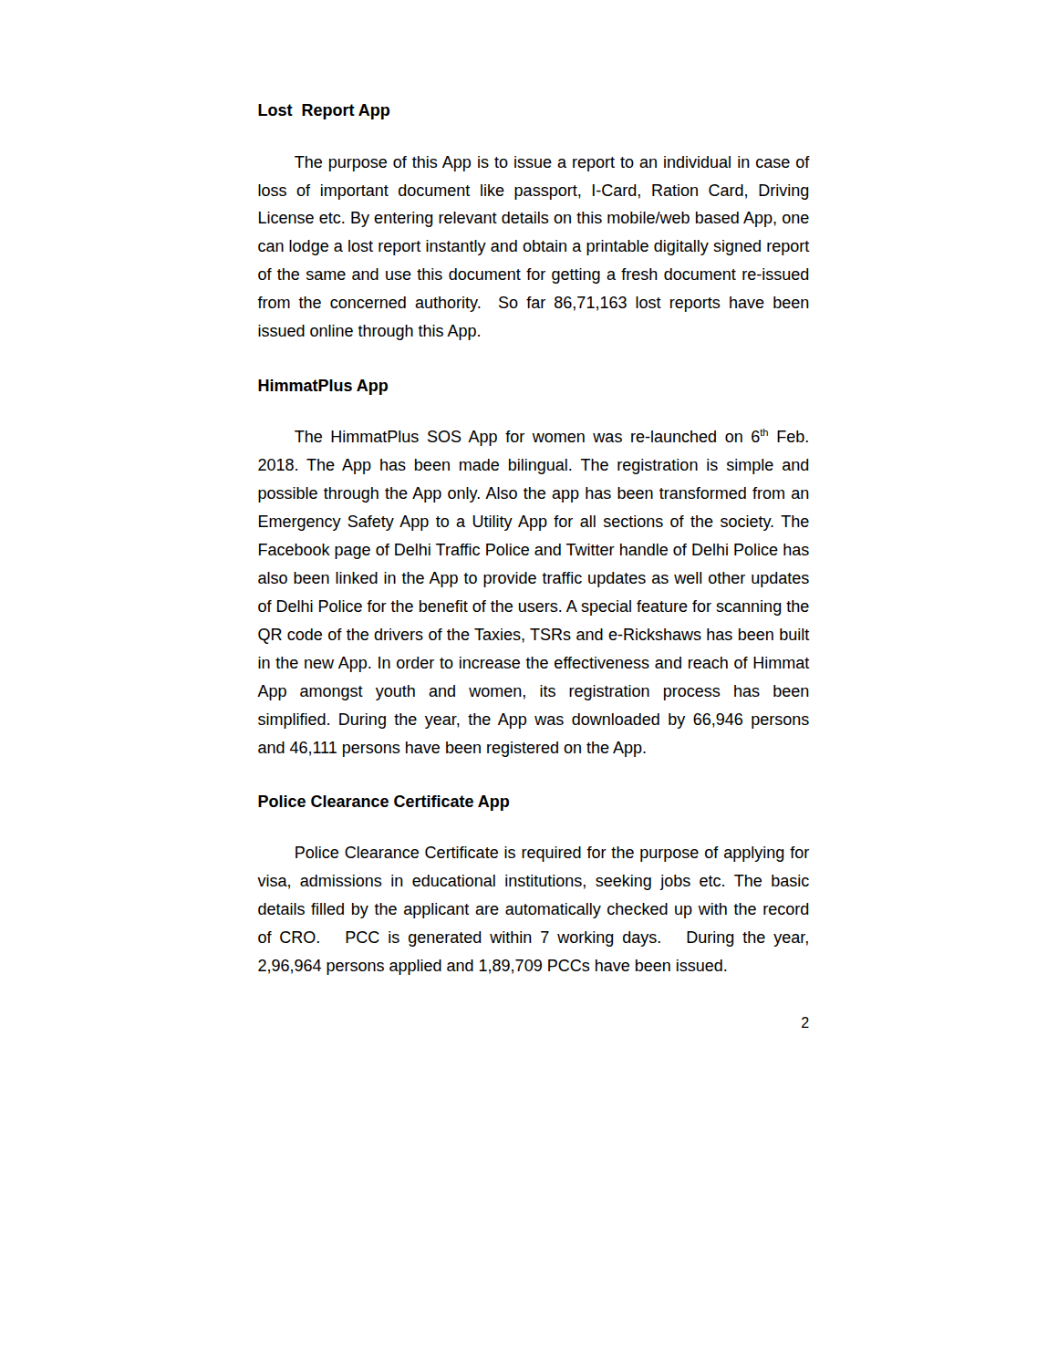Lost Report App
The purpose of this App is to issue a report to an individual in case of loss of important document like passport, I-Card, Ration Card, Driving License etc. By entering relevant details on this mobile/web based App, one can lodge a lost report instantly and obtain a printable digitally signed report of the same and use this document for getting a fresh document re-issued from the concerned authority. So far 86,71,163 lost reports have been issued online through this App.
HimmatPlus App
The HimmatPlus SOS App for women was re-launched on 6th Feb. 2018. The App has been made bilingual. The registration is simple and possible through the App only. Also the app has been transformed from an Emergency Safety App to a Utility App for all sections of the society. The Facebook page of Delhi Traffic Police and Twitter handle of Delhi Police has also been linked in the App to provide traffic updates as well other updates of Delhi Police for the benefit of the users. A special feature for scanning the QR code of the drivers of the Taxies, TSRs and e-Rickshaws has been built in the new App. In order to increase the effectiveness and reach of Himmat App amongst youth and women, its registration process has been simplified. During the year, the App was downloaded by 66,946 persons and 46,111 persons have been registered on the App.
Police Clearance Certificate App
Police Clearance Certificate is required for the purpose of applying for visa, admissions in educational institutions, seeking jobs etc. The basic details filled by the applicant are automatically checked up with the record of CRO. PCC is generated within 7 working days. During the year, 2,96,964 persons applied and 1,89,709 PCCs have been issued.
2